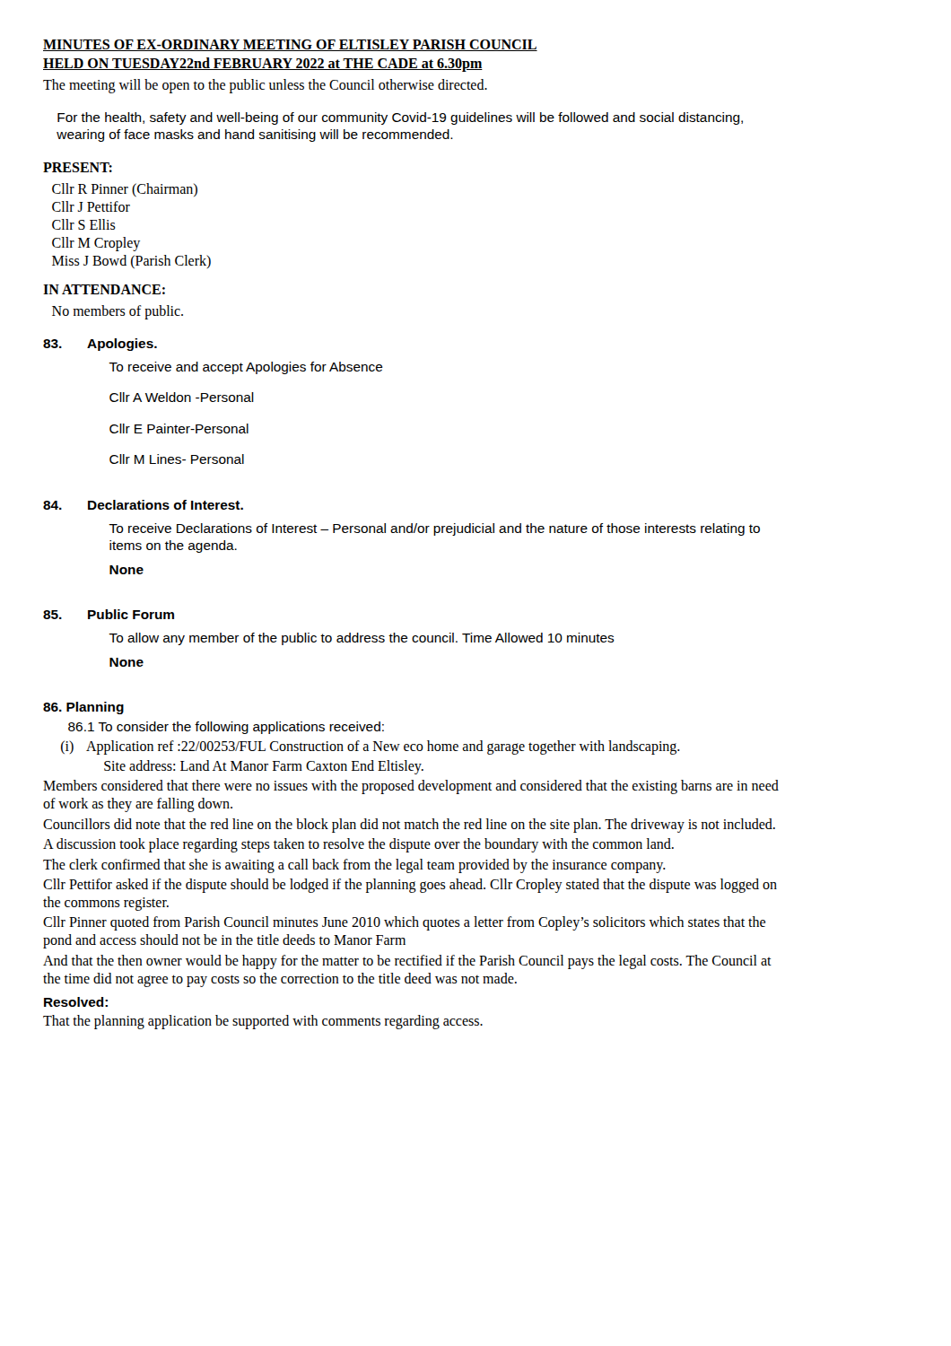MINUTES OF EX-ORDINARY MEETING OF ELTISLEY PARISH COUNCIL
HELD ON TUESDAY22nd FEBRUARY 2022 at THE CADE at 6.30pm
The meeting will be open to the public unless the Council otherwise directed.
For the health, safety and well-being of our community Covid-19 guidelines will be followed and social distancing, wearing of face masks and hand sanitising will be recommended.
PRESENT:
Cllr R Pinner (Chairman)
Cllr J Pettifor
Cllr S Ellis
Cllr M Cropley
Miss J Bowd (Parish Clerk)
IN ATTENDANCE:
No members of public.
83.
Apologies.
To receive and accept Apologies for Absence
Cllr A Weldon -Personal
Cllr E Painter-Personal
Cllr M Lines- Personal
84.
Declarations of Interest.
To receive Declarations of Interest – Personal and/or prejudicial and the nature of those interests relating to items on the agenda.
None
85.
Public Forum
To allow any member of the public to address the council. Time Allowed 10 minutes
None
86. Planning
86.1 To consider the following applications received:
(i)
Application ref :22/00253/FUL Construction of a New eco home and garage together with landscaping.
Site address: Land At Manor Farm Caxton End Eltisley.
Members considered that there were no issues with the proposed development and considered that the existing barns are in need of work as they are falling down.
Councillors did note that the red line on the block plan did not match the red line on the site plan. The driveway is not included.
A discussion took place regarding steps taken to resolve the dispute over the boundary with the common land.
The clerk confirmed that she is awaiting a call back from the legal team provided by the insurance company.
Cllr Pettifor asked if the dispute should be lodged if the planning goes ahead. Cllr Cropley stated that the dispute was logged on the commons register.
Cllr Pinner quoted from Parish Council minutes June 2010 which quotes a letter from Copley’s solicitors which states that the pond and access should not be in the title deeds to Manor Farm
And that the then owner would be happy for the matter to be rectified if the Parish Council pays the legal costs. The Council at the time did not agree to pay costs so the correction to the title deed was not made.
Resolved:
That the planning application be supported with comments regarding access.